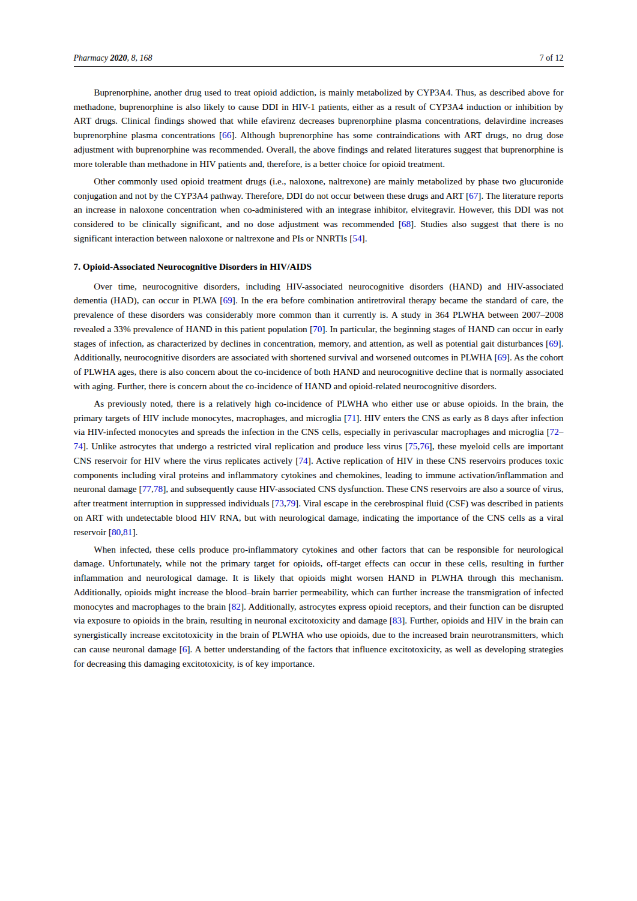Pharmacy 2020, 8, 168 7 of 12
Buprenorphine, another drug used to treat opioid addiction, is mainly metabolized by CYP3A4. Thus, as described above for methadone, buprenorphine is also likely to cause DDI in HIV-1 patients, either as a result of CYP3A4 induction or inhibition by ART drugs. Clinical findings showed that while efavirenz decreases buprenorphine plasma concentrations, delavirdine increases buprenorphine plasma concentrations [66]. Although buprenorphine has some contraindications with ART drugs, no drug dose adjustment with buprenorphine was recommended. Overall, the above findings and related literatures suggest that buprenorphine is more tolerable than methadone in HIV patients and, therefore, is a better choice for opioid treatment.
Other commonly used opioid treatment drugs (i.e., naloxone, naltrexone) are mainly metabolized by phase two glucuronide conjugation and not by the CYP3A4 pathway. Therefore, DDI do not occur between these drugs and ART [67]. The literature reports an increase in naloxone concentration when co-administered with an integrase inhibitor, elvitegravir. However, this DDI was not considered to be clinically significant, and no dose adjustment was recommended [68]. Studies also suggest that there is no significant interaction between naloxone or naltrexone and PIs or NNRTIs [54].
7. Opioid-Associated Neurocognitive Disorders in HIV/AIDS
Over time, neurocognitive disorders, including HIV-associated neurocognitive disorders (HAND) and HIV-associated dementia (HAD), can occur in PLWA [69]. In the era before combination antiretroviral therapy became the standard of care, the prevalence of these disorders was considerably more common than it currently is. A study in 364 PLWHA between 2007–2008 revealed a 33% prevalence of HAND in this patient population [70]. In particular, the beginning stages of HAND can occur in early stages of infection, as characterized by declines in concentration, memory, and attention, as well as potential gait disturbances [69]. Additionally, neurocognitive disorders are associated with shortened survival and worsened outcomes in PLWHA [69]. As the cohort of PLWHA ages, there is also concern about the co-incidence of both HAND and neurocognitive decline that is normally associated with aging. Further, there is concern about the co-incidence of HAND and opioid-related neurocognitive disorders.
As previously noted, there is a relatively high co-incidence of PLWHA who either use or abuse opioids. In the brain, the primary targets of HIV include monocytes, macrophages, and microglia [71]. HIV enters the CNS as early as 8 days after infection via HIV-infected monocytes and spreads the infection in the CNS cells, especially in perivascular macrophages and microglia [72–74]. Unlike astrocytes that undergo a restricted viral replication and produce less virus [75,76], these myeloid cells are important CNS reservoir for HIV where the virus replicates actively [74]. Active replication of HIV in these CNS reservoirs produces toxic components including viral proteins and inflammatory cytokines and chemokines, leading to immune activation/inflammation and neuronal damage [77,78], and subsequently cause HIV-associated CNS dysfunction. These CNS reservoirs are also a source of virus, after treatment interruption in suppressed individuals [73,79]. Viral escape in the cerebrospinal fluid (CSF) was described in patients on ART with undetectable blood HIV RNA, but with neurological damage, indicating the importance of the CNS cells as a viral reservoir [80,81].
When infected, these cells produce pro-inflammatory cytokines and other factors that can be responsible for neurological damage. Unfortunately, while not the primary target for opioids, off-target effects can occur in these cells, resulting in further inflammation and neurological damage. It is likely that opioids might worsen HAND in PLWHA through this mechanism. Additionally, opioids might increase the blood–brain barrier permeability, which can further increase the transmigration of infected monocytes and macrophages to the brain [82]. Additionally, astrocytes express opioid receptors, and their function can be disrupted via exposure to opioids in the brain, resulting in neuronal excitotoxicity and damage [83]. Further, opioids and HIV in the brain can synergistically increase excitotoxicity in the brain of PLWHA who use opioids, due to the increased brain neurotransmitters, which can cause neuronal damage [6]. A better understanding of the factors that influence excitotoxicity, as well as developing strategies for decreasing this damaging excitotoxicity, is of key importance.